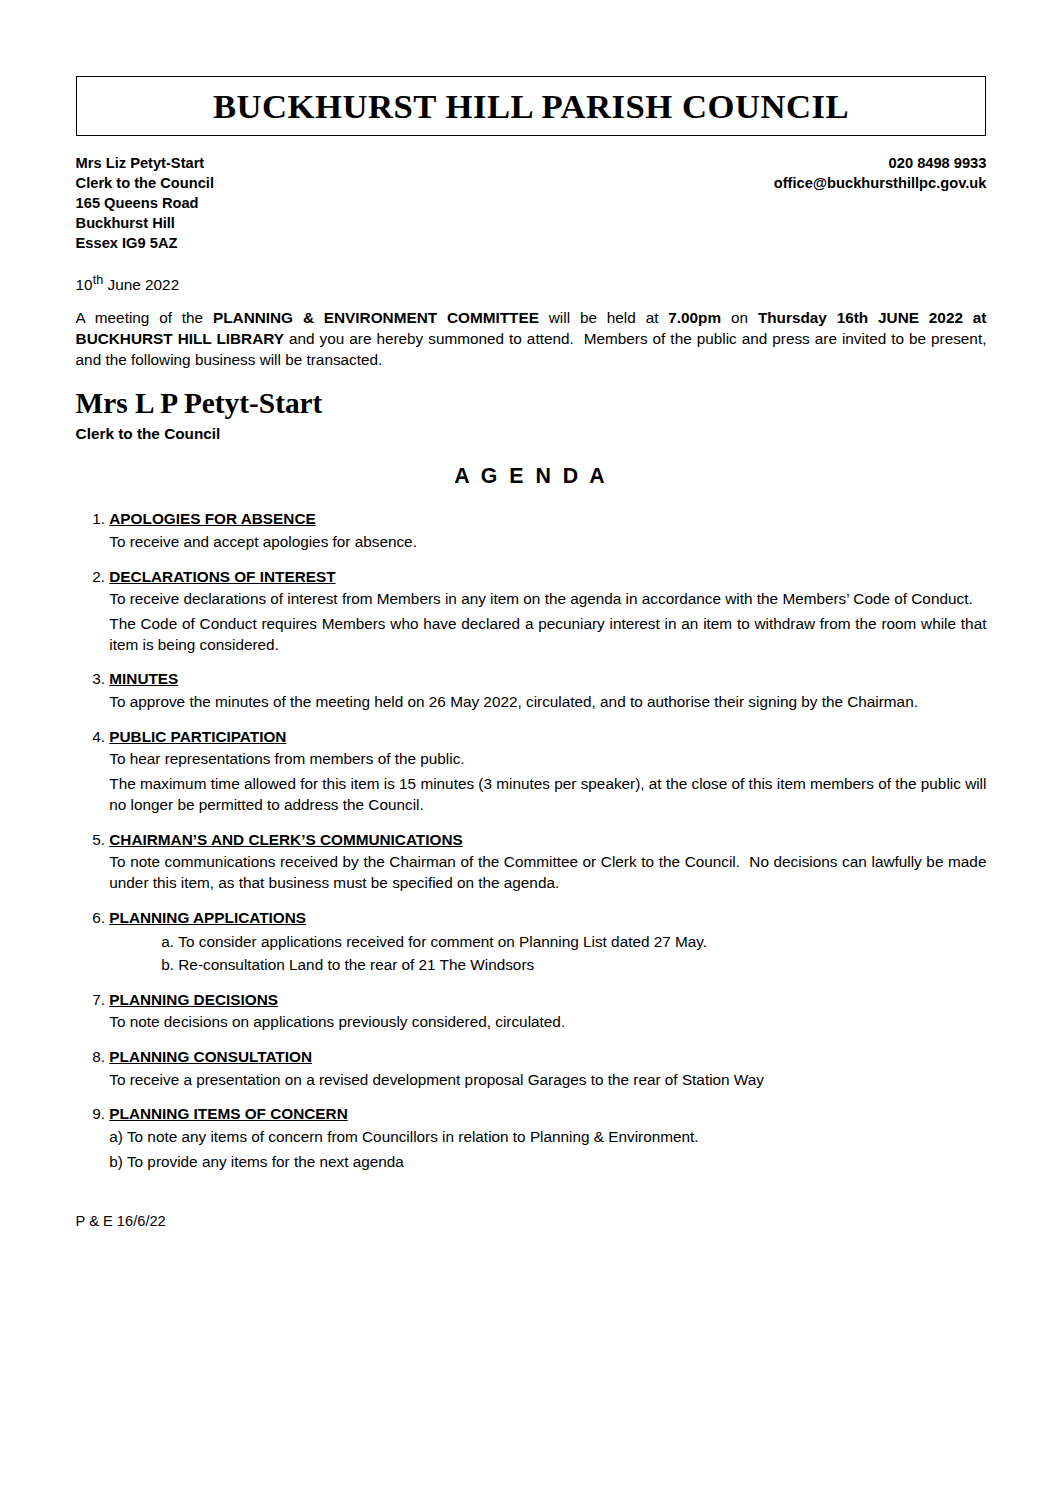BUCKHURST HILL PARISH COUNCIL
| Mrs Liz Petyt-Start Clerk to the Council 165 Queens Road Buckhurst Hill Essex IG9 5AZ | 020 8498 9933 office@buckhursthillpc.gov.uk |
10th June 2022
A meeting of the PLANNING & ENVIRONMENT COMMITTEE will be held at 7.00pm on Thursday 16th JUNE 2022 at BUCKHURST HILL LIBRARY and you are hereby summoned to attend. Members of the public and press are invited to be present, and the following business will be transacted.
Mrs L P Petyt-Start
Clerk to the Council
A G E N D A
APOLOGIES FOR ABSENCE
To receive and accept apologies for absence.
DECLARATIONS OF INTEREST
To receive declarations of interest from Members in any item on the agenda in accordance with the Members’ Code of Conduct.
The Code of Conduct requires Members who have declared a pecuniary interest in an item to withdraw from the room while that item is being considered.
MINUTES
To approve the minutes of the meeting held on 26 May 2022, circulated, and to authorise their signing by the Chairman.
PUBLIC PARTICIPATION
To hear representations from members of the public.
The maximum time allowed for this item is 15 minutes (3 minutes per speaker), at the close of this item members of the public will no longer be permitted to address the Council.
CHAIRMAN’S AND CLERK’S COMMUNICATIONS
To note communications received by the Chairman of the Committee or Clerk to the Council. No decisions can lawfully be made under this item, as that business must be specified on the agenda.
PLANNING APPLICATIONS
To consider applications received for comment on Planning List dated 27 May.
Re-consultation Land to the rear of 21 The Windsors
PLANNING DECISIONS
To note decisions on applications previously considered, circulated.
PLANNING CONSULTATION
To receive a presentation on a revised development proposal Garages to the rear of Station Way
PLANNING ITEMS OF CONCERN
a) To note any items of concern from Councillors in relation to Planning & Environment.
b) To provide any items for the next agenda
P & E 16/6/22